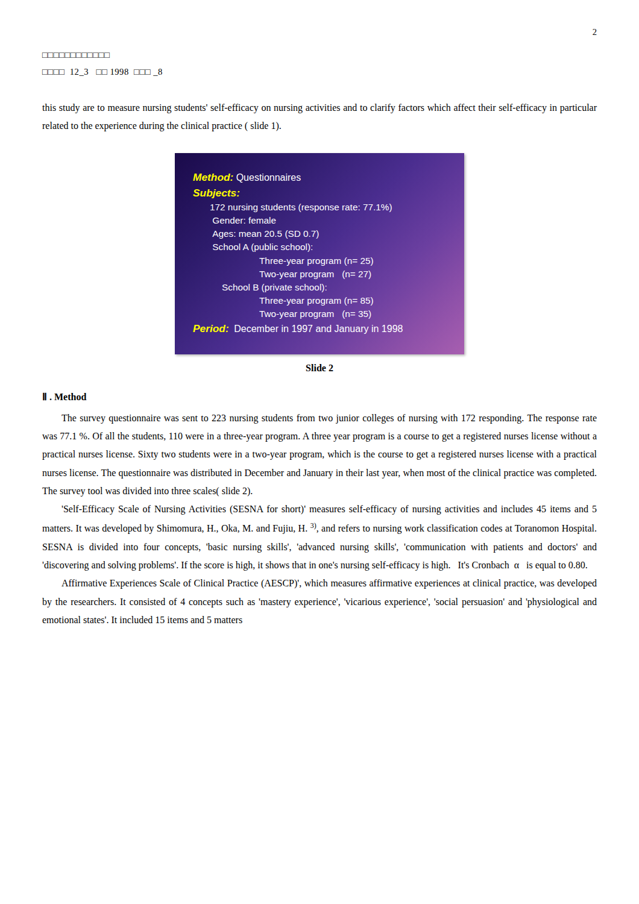2
□□□□□□□□□□□□
□□□□ 12_3 □□ 1998 □□□ _8
this study are to measure nursing students' self-efficacy on nursing activities and to clarify factors which affect their self-efficacy in particular related to the experience during the clinical practice ( slide 1).
Method: Questionnaires
Subjects:
172 nursing students (response rate: 77.1%)
Gender: female
Ages: mean 20.5 (SD 0.7)
School A (public school):
Three-year program (n= 25)
Two-year program (n= 27)
School B (private school):
Three-year program (n= 85)
Two-year program (n= 35)
Period: December in 1997 and January in 1998
Slide 2
Ⅱ . Method
The survey questionnaire was sent to 223 nursing students from two junior colleges of nursing with 172 responding. The response rate was 77.1 %. Of all the students, 110 were in a three-year program. A three year program is a course to get a registered nurses license without a practical nurses license. Sixty two students were in a two-year program, which is the course to get a registered nurses license with a practical nurses license. The questionnaire was distributed in December and January in their last year, when most of the clinical practice was completed. The survey tool was divided into three scales( slide 2).
'Self-Efficacy Scale of Nursing Activities (SESNA for short)' measures self-efficacy of nursing activities and includes 45 items and 5 matters. It was developed by Shimomura, H., Oka, M. and Fujiu, H. 3), and refers to nursing work classification codes at Toranomon Hospital. SESNA is divided into four concepts, 'basic nursing skills', 'advanced nursing skills', 'communication with patients and doctors' and 'discovering and solving problems'. If the score is high, it shows that in one's nursing self-efficacy is high. It's Cronbach α is equal to 0.80.
Affirmative Experiences Scale of Clinical Practice (AESCP)', which measures affirmative experiences at clinical practice, was developed by the researchers. It consisted of 4 concepts such as 'mastery experience', 'vicarious experience', 'social persuasion' and 'physiological and emotional states'. It included 15 items and 5 matters